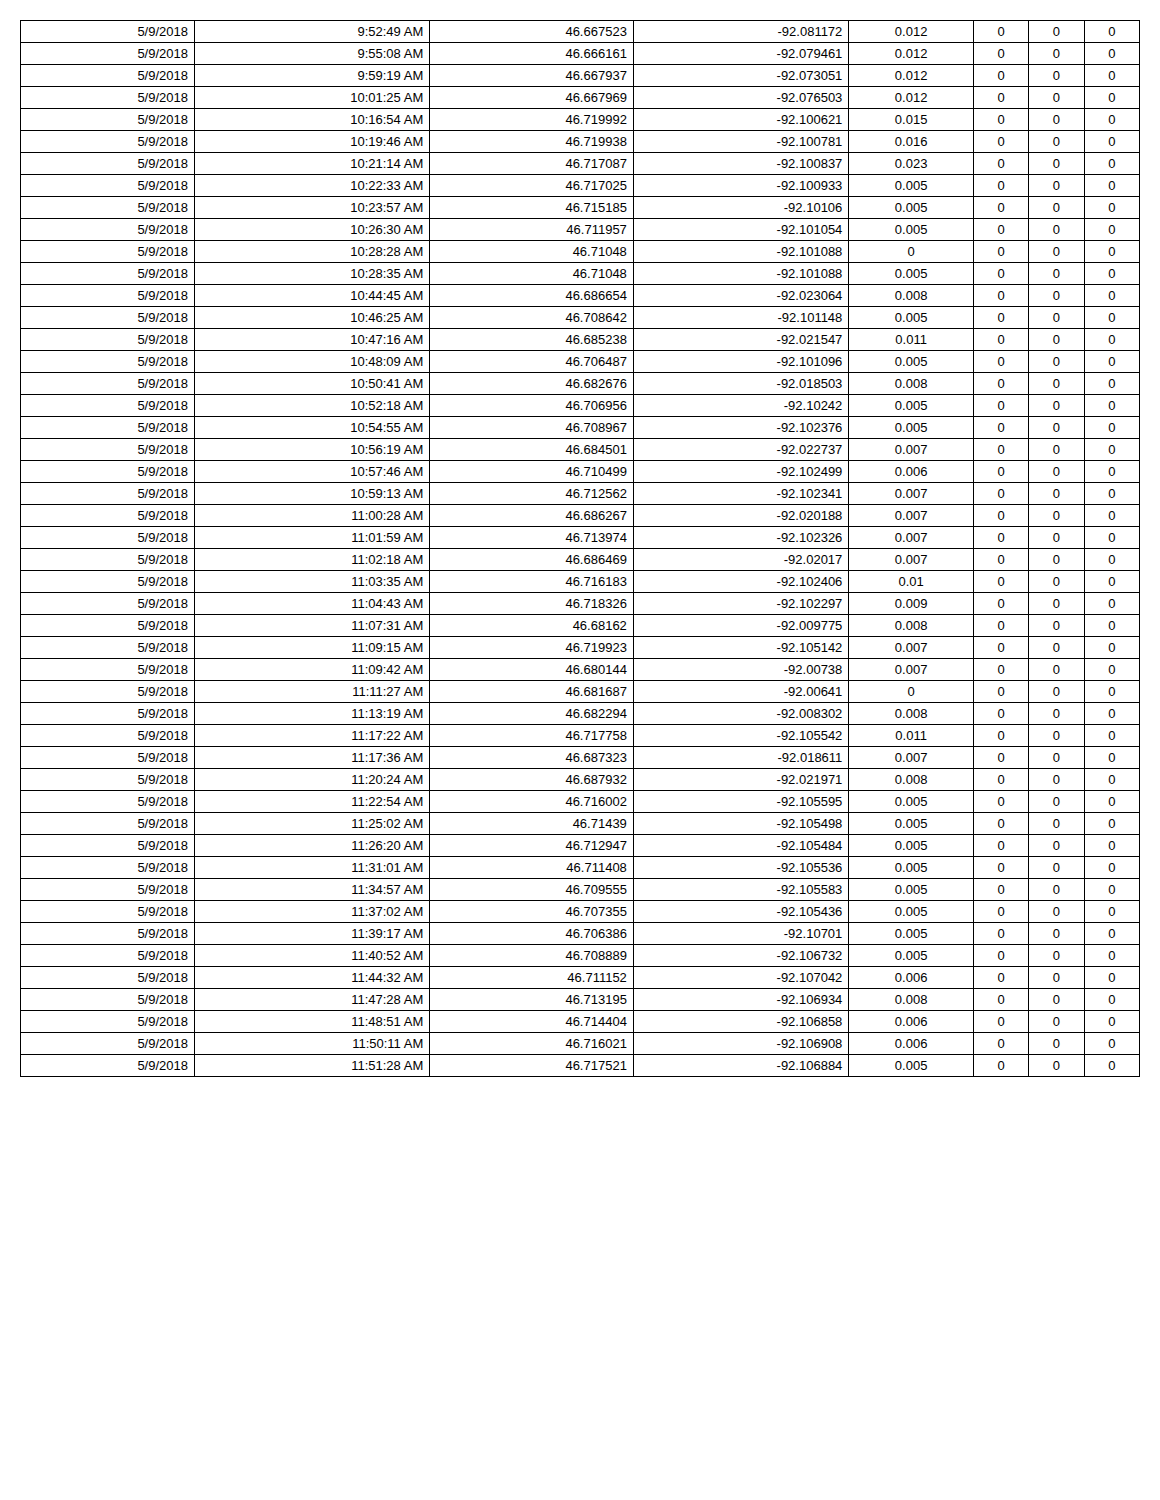| 5/9/2018 | 9:52:49 AM | 46.667523 | -92.081172 | 0.012 | 0 | 0 | 0 |
| 5/9/2018 | 9:55:08 AM | 46.666161 | -92.079461 | 0.012 | 0 | 0 | 0 |
| 5/9/2018 | 9:59:19 AM | 46.667937 | -92.073051 | 0.012 | 0 | 0 | 0 |
| 5/9/2018 | 10:01:25 AM | 46.667969 | -92.076503 | 0.012 | 0 | 0 | 0 |
| 5/9/2018 | 10:16:54 AM | 46.719992 | -92.100621 | 0.015 | 0 | 0 | 0 |
| 5/9/2018 | 10:19:46 AM | 46.719938 | -92.100781 | 0.016 | 0 | 0 | 0 |
| 5/9/2018 | 10:21:14 AM | 46.717087 | -92.100837 | 0.023 | 0 | 0 | 0 |
| 5/9/2018 | 10:22:33 AM | 46.717025 | -92.100933 | 0.005 | 0 | 0 | 0 |
| 5/9/2018 | 10:23:57 AM | 46.715185 | -92.10106 | 0.005 | 0 | 0 | 0 |
| 5/9/2018 | 10:26:30 AM | 46.711957 | -92.101054 | 0.005 | 0 | 0 | 0 |
| 5/9/2018 | 10:28:28 AM | 46.71048 | -92.101088 | 0 | 0 | 0 | 0 |
| 5/9/2018 | 10:28:35 AM | 46.71048 | -92.101088 | 0.005 | 0 | 0 | 0 |
| 5/9/2018 | 10:44:45 AM | 46.686654 | -92.023064 | 0.008 | 0 | 0 | 0 |
| 5/9/2018 | 10:46:25 AM | 46.708642 | -92.101148 | 0.005 | 0 | 0 | 0 |
| 5/9/2018 | 10:47:16 AM | 46.685238 | -92.021547 | 0.011 | 0 | 0 | 0 |
| 5/9/2018 | 10:48:09 AM | 46.706487 | -92.101096 | 0.005 | 0 | 0 | 0 |
| 5/9/2018 | 10:50:41 AM | 46.682676 | -92.018503 | 0.008 | 0 | 0 | 0 |
| 5/9/2018 | 10:52:18 AM | 46.706956 | -92.10242 | 0.005 | 0 | 0 | 0 |
| 5/9/2018 | 10:54:55 AM | 46.708967 | -92.102376 | 0.005 | 0 | 0 | 0 |
| 5/9/2018 | 10:56:19 AM | 46.684501 | -92.022737 | 0.007 | 0 | 0 | 0 |
| 5/9/2018 | 10:57:46 AM | 46.710499 | -92.102499 | 0.006 | 0 | 0 | 0 |
| 5/9/2018 | 10:59:13 AM | 46.712562 | -92.102341 | 0.007 | 0 | 0 | 0 |
| 5/9/2018 | 11:00:28 AM | 46.686267 | -92.020188 | 0.007 | 0 | 0 | 0 |
| 5/9/2018 | 11:01:59 AM | 46.713974 | -92.102326 | 0.007 | 0 | 0 | 0 |
| 5/9/2018 | 11:02:18 AM | 46.686469 | -92.02017 | 0.007 | 0 | 0 | 0 |
| 5/9/2018 | 11:03:35 AM | 46.716183 | -92.102406 | 0.01 | 0 | 0 | 0 |
| 5/9/2018 | 11:04:43 AM | 46.718326 | -92.102297 | 0.009 | 0 | 0 | 0 |
| 5/9/2018 | 11:07:31 AM | 46.68162 | -92.009775 | 0.008 | 0 | 0 | 0 |
| 5/9/2018 | 11:09:15 AM | 46.719923 | -92.105142 | 0.007 | 0 | 0 | 0 |
| 5/9/2018 | 11:09:42 AM | 46.680144 | -92.00738 | 0.007 | 0 | 0 | 0 |
| 5/9/2018 | 11:11:27 AM | 46.681687 | -92.00641 | 0 | 0 | 0 | 0 |
| 5/9/2018 | 11:13:19 AM | 46.682294 | -92.008302 | 0.008 | 0 | 0 | 0 |
| 5/9/2018 | 11:17:22 AM | 46.717758 | -92.105542 | 0.011 | 0 | 0 | 0 |
| 5/9/2018 | 11:17:36 AM | 46.687323 | -92.018611 | 0.007 | 0 | 0 | 0 |
| 5/9/2018 | 11:20:24 AM | 46.687932 | -92.021971 | 0.008 | 0 | 0 | 0 |
| 5/9/2018 | 11:22:54 AM | 46.716002 | -92.105595 | 0.005 | 0 | 0 | 0 |
| 5/9/2018 | 11:25:02 AM | 46.71439 | -92.105498 | 0.005 | 0 | 0 | 0 |
| 5/9/2018 | 11:26:20 AM | 46.712947 | -92.105484 | 0.005 | 0 | 0 | 0 |
| 5/9/2018 | 11:31:01 AM | 46.711408 | -92.105536 | 0.005 | 0 | 0 | 0 |
| 5/9/2018 | 11:34:57 AM | 46.709555 | -92.105583 | 0.005 | 0 | 0 | 0 |
| 5/9/2018 | 11:37:02 AM | 46.707355 | -92.105436 | 0.005 | 0 | 0 | 0 |
| 5/9/2018 | 11:39:17 AM | 46.706386 | -92.10701 | 0.005 | 0 | 0 | 0 |
| 5/9/2018 | 11:40:52 AM | 46.708889 | -92.106732 | 0.005 | 0 | 0 | 0 |
| 5/9/2018 | 11:44:32 AM | 46.711152 | -92.107042 | 0.006 | 0 | 0 | 0 |
| 5/9/2018 | 11:47:28 AM | 46.713195 | -92.106934 | 0.008 | 0 | 0 | 0 |
| 5/9/2018 | 11:48:51 AM | 46.714404 | -92.106858 | 0.006 | 0 | 0 | 0 |
| 5/9/2018 | 11:50:11 AM | 46.716021 | -92.106908 | 0.006 | 0 | 0 | 0 |
| 5/9/2018 | 11:51:28 AM | 46.717521 | -92.106884 | 0.005 | 0 | 0 | 0 |